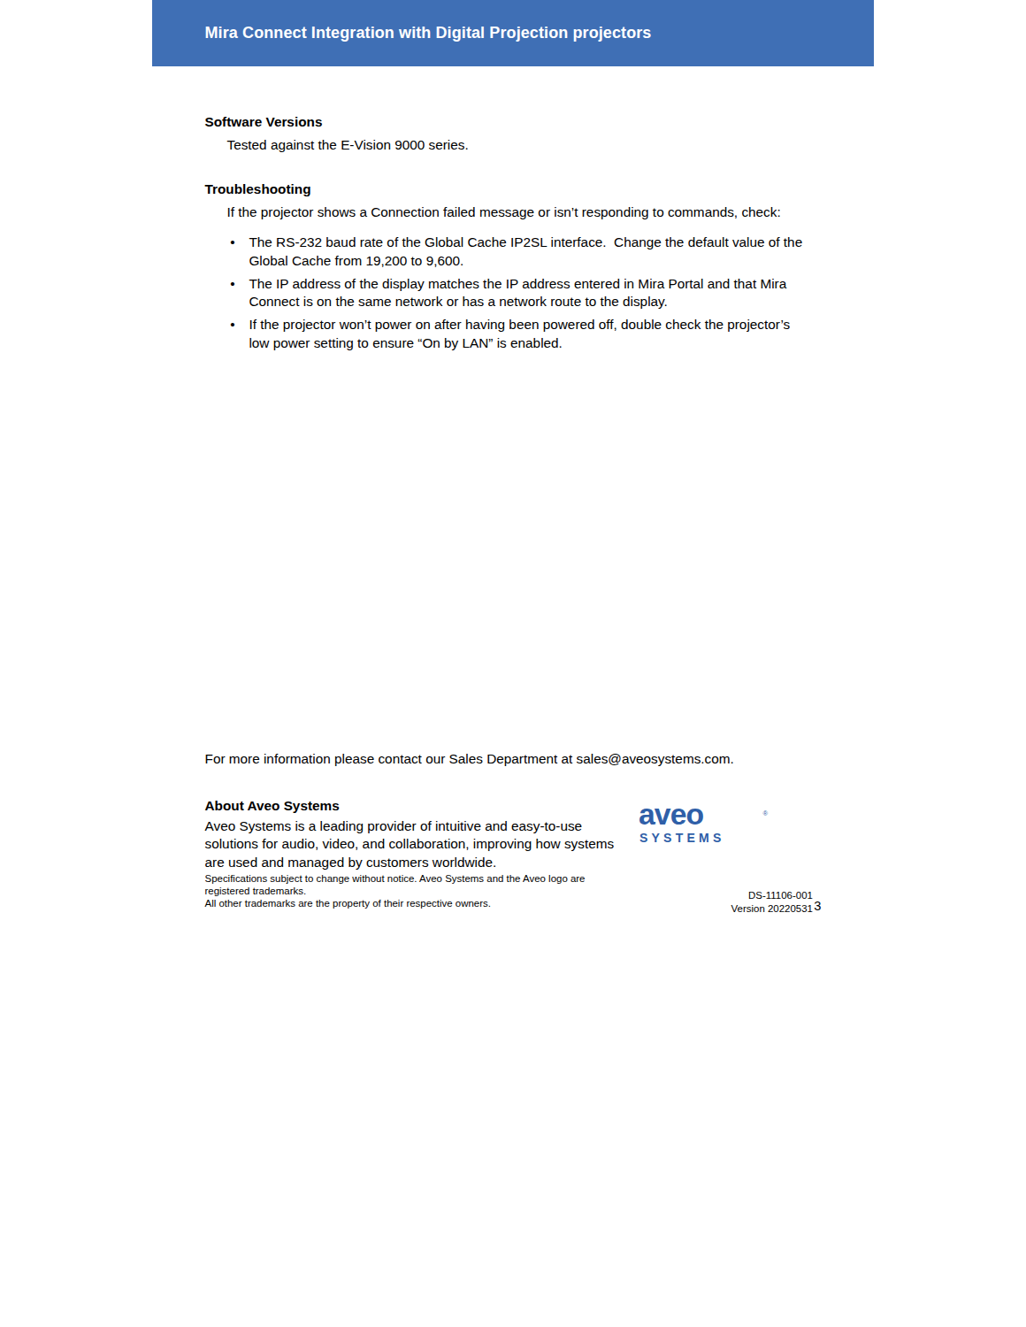Mira Connect Integration with Digital Projection projectors
Software Versions
Tested against the E-Vision 9000 series.
Troubleshooting
If the projector shows a Connection failed message or isn’t responding to commands, check:
The RS-232 baud rate of the Global Cache IP2SL interface. Change the default value of the Global Cache from 19,200 to 9,600.
The IP address of the display matches the IP address entered in Mira Portal and that Mira Connect is on the same network or has a network route to the display.
If the projector won’t power on after having been powered off, double check the projector’s low power setting to ensure “On by LAN” is enabled.
For more information please contact our Sales Department at sales@aveosystems.com.
About Aveo Systems
Aveo Systems is a leading provider of intuitive and easy-to-use solutions for audio, video, and collaboration, improving how systems are used and managed by customers worldwide.
Specifications subject to change without notice. Aveo Systems and the Aveo logo are registered trademarks.
All other trademarks are the property of their respective owners.
aveo ® SYSTEMS
DS-11106-001
Version 20220531
3